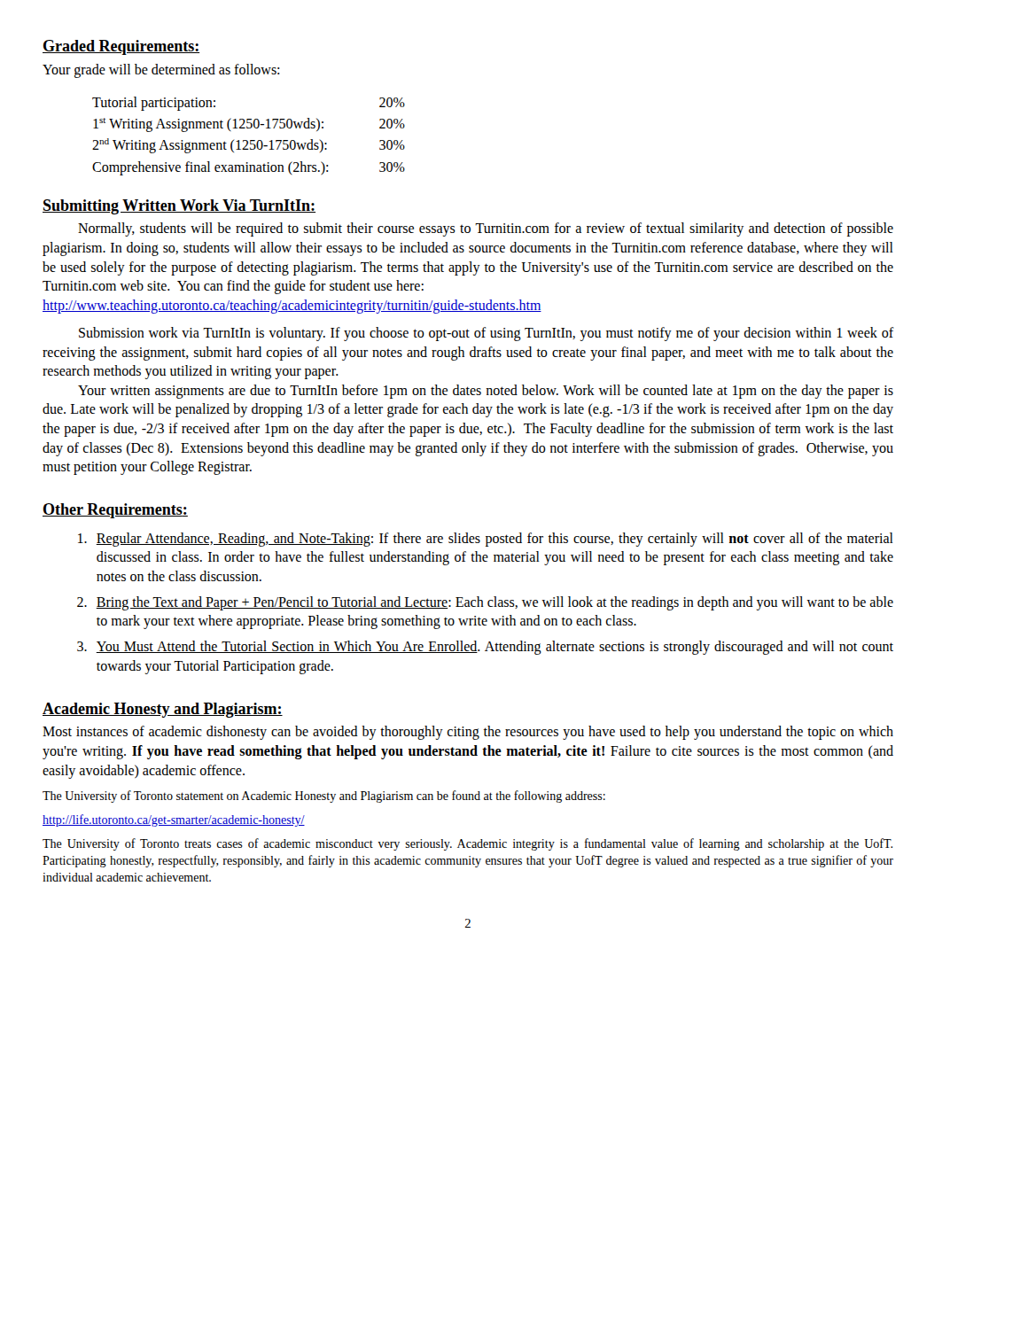Graded Requirements:
Your grade will be determined as follows:
| Tutorial participation: | 20% |
| 1 st Writing Assignment (1250-1750wds): | 20% |
| 2 nd Writing Assignment (1250-1750wds): | 30% |
| Comprehensive final examination (2hrs.): | 30% |
Submitting Written Work Via TurnItIn:
Normally, students will be required to submit their course essays to Turnitin.com for a review of textual similarity and detection of possible plagiarism. In doing so, students will allow their essays to be included as source documents in the Turnitin.com reference database, where they will be used solely for the purpose of detecting plagiarism. The terms that apply to the University's use of the Turnitin.com service are described on the Turnitin.com web site. You can find the guide for student use here:
http://www.teaching.utoronto.ca/teaching/academicintegrity/turnitin/guide-students.htm
Submission work via TurnItIn is voluntary. If you choose to opt-out of using TurnItIn, you must notify me of your decision within 1 week of receiving the assignment, submit hard copies of all your notes and rough drafts used to create your final paper, and meet with me to talk about the research methods you utilized in writing your paper.
Your written assignments are due to TurnItIn before 1pm on the dates noted below. Work will be counted late at 1pm on the day the paper is due. Late work will be penalized by dropping 1/3 of a letter grade for each day the work is late (e.g. -1/3 if the work is received after 1pm on the day the paper is due, -2/3 if received after 1pm on the day after the paper is due, etc.). The Faculty deadline for the submission of term work is the last day of classes (Dec 8). Extensions beyond this deadline may be granted only if they do not interfere with the submission of grades. Otherwise, you must petition your College Registrar.
Other Requirements:
Regular Attendance, Reading, and Note-Taking: If there are slides posted for this course, they certainly will not cover all of the material discussed in class. In order to have the fullest understanding of the material you will need to be present for each class meeting and take notes on the class discussion.
Bring the Text and Paper + Pen/Pencil to Tutorial and Lecture: Each class, we will look at the readings in depth and you will want to be able to mark your text where appropriate. Please bring something to write with and on to each class.
You Must Attend the Tutorial Section in Which You Are Enrolled. Attending alternate sections is strongly discouraged and will not count towards your Tutorial Participation grade.
Academic Honesty and Plagiarism:
Most instances of academic dishonesty can be avoided by thoroughly citing the resources you have used to help you understand the topic on which you're writing. If you have read something that helped you understand the material, cite it! Failure to cite sources is the most common (and easily avoidable) academic offence.
The University of Toronto statement on Academic Honesty and Plagiarism can be found at the following address:
http://life.utoronto.ca/get-smarter/academic-honesty/
The University of Toronto treats cases of academic misconduct very seriously. Academic integrity is a fundamental value of learning and scholarship at the UofT. Participating honestly, respectfully, responsibly, and fairly in this academic community ensures that your UofT degree is valued and respected as a true signifier of your individual academic achievement.
2